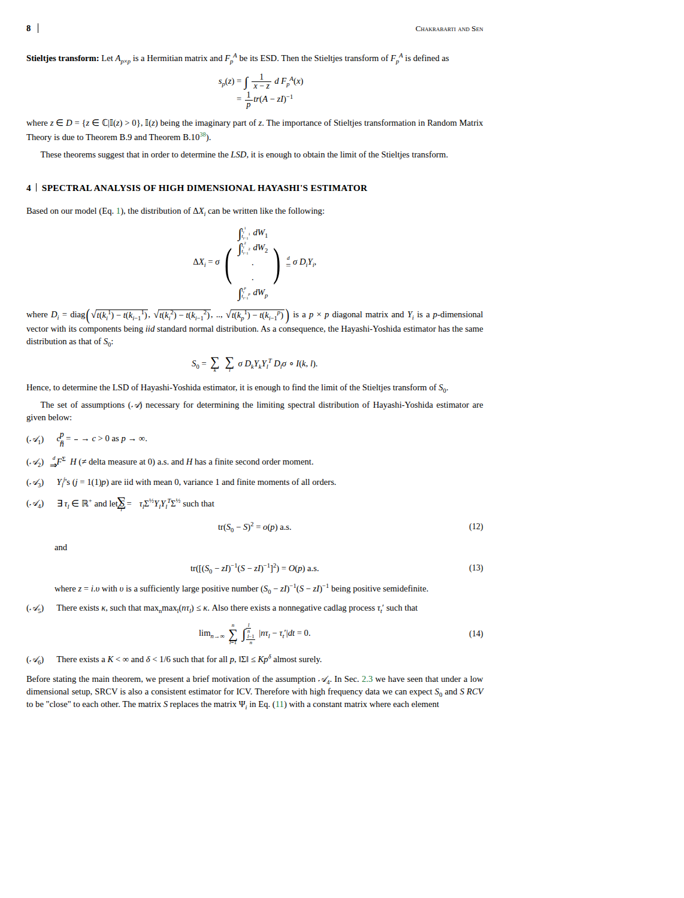8
Chakrabarti and Sen
Stieltjes transform: Let Ap×p is a Hermitian matrix and FpA be its ESD. Then the Stieltjes transform of FpA is defined as
sp(z) = ∫ 1 x − z d FpA(x) = 1 p tr(A − zI)−1
where z ∈ D = {z ∈ ℂ|𝕀(z) > 0}, 𝕀(z) being the imaginary part of z. The importance of Stieltjes transformation in Random Matrix Theory is due to Theorem B.9 and Theorem B.1038).
These theorems suggest that in order to determine the LSD, it is enough to obtain the limit of the Stieltjes transform.
4 SPECTRAL ANALYSIS OF HIGH DIMENSIONAL HAYASHI'S ESTIMATOR
Based on our model (Eq. 1), the distribution of ΔXi can be written like the following:
ΔXi = σ ( ∫ti1 ti−11 dW1
∫ti2 ti−12 dW2
.
.
∫tip ti−1p dWp ) d= σ DiYi,
where Di = diag(√t(ki1) − t(ki−11), √t(ki2) − t(ki−12), .., √t(kp1) − t(ki−1p)) is a p × p diagonal matrix and Yi is a p-dimensional vector with its components being iid standard normal distribution. As a consequence, the Hayashi-Yoshida estimator has the same distribution as that of S0:
S0 = ∑k ∑l σ DkYkYlT Dlσ ∘ I(k, l).
Hence, to determine the LSD of Hayashi-Yoshida estimator, it is enough to find the limit of the Stieltjes transform of S0.
The set of assumptions (𝒜) necessary for determining the limiting spectral distribution of Hayashi-Yoshida estimator are given below:
(𝒜1) cn = pn → c > 0 as p → ∞.
(𝒜2) FΣ d⇒ H (≠ delta measure at 0) a.s. and H has a finite second order moment.
(𝒜3) Ylj's (j = 1(1)p) are iid with mean 0, variance 1 and finite moments of all orders.
(𝒜4) ∃ τl ∈ ℝ+ and let S = ∑l τlΣ½YlYlTΣ½ such that
tr(S0 − S)2 = o(p) a.s.
(12)
and
tr([(S0 − zI)−1(S − zI)−1]2) = O(p) a.s.
(13)
where z = i.υ with υ is a sufficiently large positive number (S0 − zI)−1(S − zI)−1 being positive semidefinite.
(𝒜5) There exists κ, such that maxnmaxl(nτl) ≤ κ. Also there exists a nonnegative cadlag process τt′ such that
limn→∞ n∑l=1 ∫ln l−1 n |nτl − τt′|dt = 0.
(14)
(𝒜6) There exists a K < ∞ and δ < 1/6 such that for all p, ‖Σ‖ ≤ Kpδ almost surely.
Before stating the main theorem, we present a brief motivation of the assumption 𝒜4. In Sec. 2.3 we have seen that under a low dimensional setup, SRCV is also a consistent estimator for ICV. Therefore with high frequency data we can expect S0 and S RCV to be "close" to each other. The matrix S replaces the matrix Ψi in Eq. (11) with a constant matrix where each element